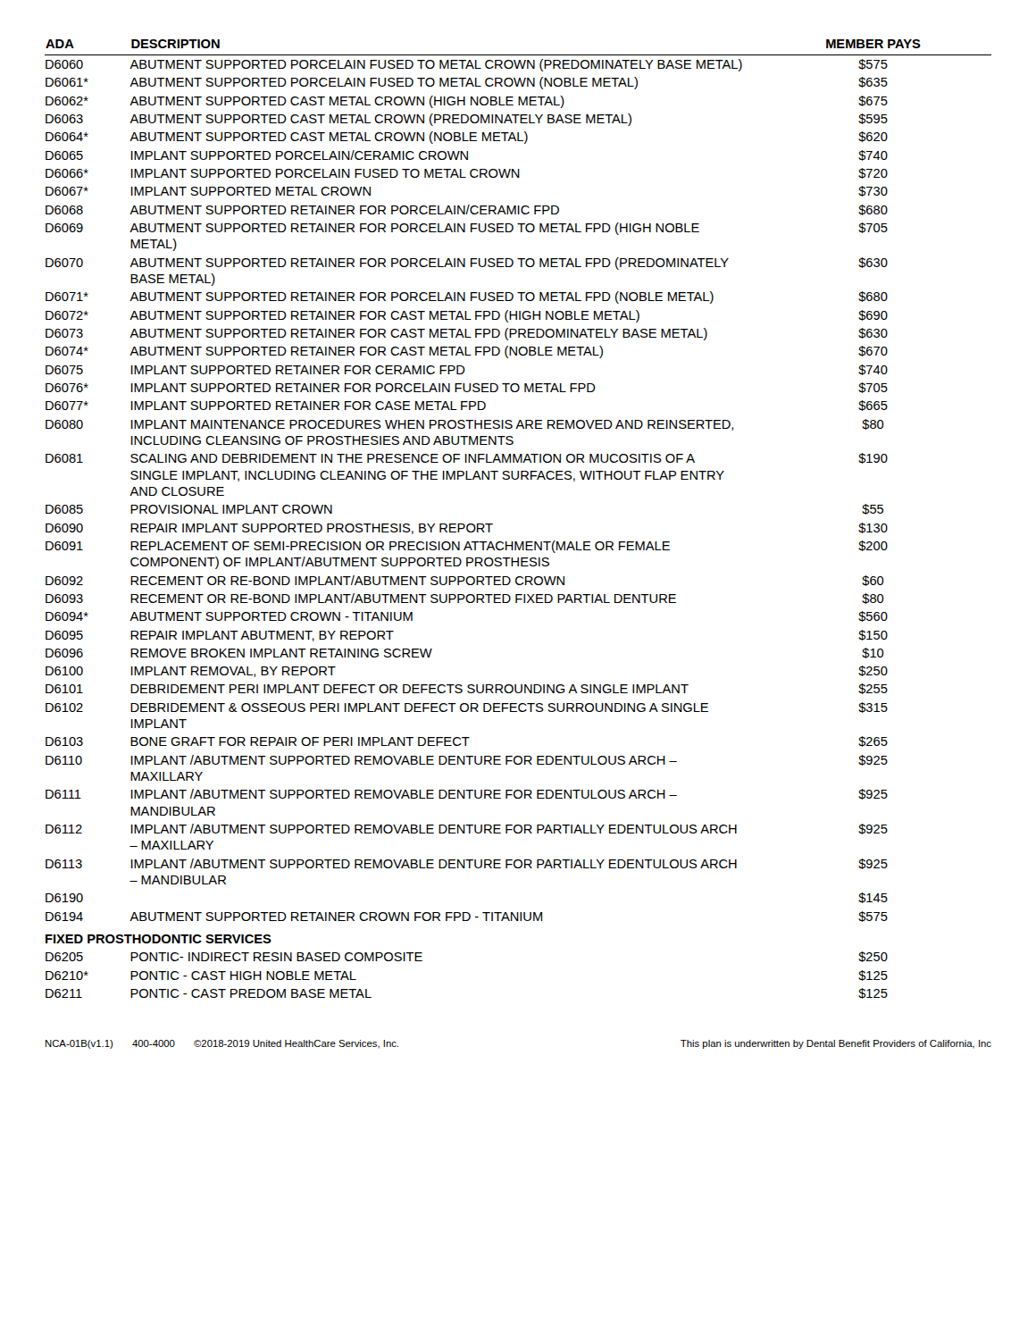| ADA | DESCRIPTION | MEMBER PAYS |
| --- | --- | --- |
| D6060 | ABUTMENT SUPPORTED PORCELAIN FUSED TO METAL CROWN (PREDOMINATELY BASE METAL) | $575 |
| D6061* | ABUTMENT SUPPORTED PORCELAIN FUSED TO METAL CROWN (NOBLE METAL) | $635 |
| D6062* | ABUTMENT SUPPORTED CAST METAL CROWN (HIGH NOBLE METAL) | $675 |
| D6063 | ABUTMENT SUPPORTED CAST METAL CROWN (PREDOMINATELY BASE METAL) | $595 |
| D6064* | ABUTMENT SUPPORTED CAST METAL CROWN (NOBLE METAL) | $620 |
| D6065 | IMPLANT SUPPORTED PORCELAIN/CERAMIC CROWN | $740 |
| D6066* | IMPLANT SUPPORTED PORCELAIN FUSED TO METAL CROWN | $720 |
| D6067* | IMPLANT SUPPORTED METAL CROWN | $730 |
| D6068 | ABUTMENT SUPPORTED RETAINER FOR PORCELAIN/CERAMIC FPD | $680 |
| D6069 | ABUTMENT SUPPORTED RETAINER FOR PORCELAIN FUSED TO METAL FPD (HIGH NOBLE METAL) | $705 |
| D6070 | ABUTMENT SUPPORTED RETAINER FOR PORCELAIN FUSED TO METAL FPD (PREDOMINATELY BASE METAL) | $630 |
| D6071* | ABUTMENT SUPPORTED RETAINER FOR PORCELAIN FUSED TO METAL FPD (NOBLE METAL) | $680 |
| D6072* | ABUTMENT SUPPORTED RETAINER FOR CAST METAL FPD (HIGH NOBLE METAL) | $690 |
| D6073 | ABUTMENT SUPPORTED RETAINER FOR CAST METAL FPD (PREDOMINATELY BASE METAL) | $630 |
| D6074* | ABUTMENT SUPPORTED RETAINER FOR CAST METAL FPD (NOBLE METAL) | $670 |
| D6075 | IMPLANT SUPPORTED RETAINER FOR CERAMIC FPD | $740 |
| D6076* | IMPLANT SUPPORTED RETAINER FOR PORCELAIN FUSED TO METAL FPD | $705 |
| D6077* | IMPLANT SUPPORTED RETAINER FOR CASE METAL FPD | $665 |
| D6080 | IMPLANT MAINTENANCE PROCEDURES WHEN PROSTHESIS ARE REMOVED AND REINSERTED, INCLUDING CLEANSING OF PROSTHESIES AND ABUTMENTS | $80 |
| D6081 | SCALING AND DEBRIDEMENT IN THE PRESENCE OF INFLAMMATION OR MUCOSITIS OF A SINGLE IMPLANT, INCLUDING CLEANING OF THE IMPLANT SURFACES, WITHOUT FLAP ENTRY AND CLOSURE | $190 |
| D6085 | PROVISIONAL IMPLANT CROWN | $55 |
| D6090 | REPAIR IMPLANT SUPPORTED PROSTHESIS, BY REPORT | $130 |
| D6091 | REPLACEMENT OF SEMI-PRECISION OR PRECISION ATTACHMENT(MALE OR FEMALE COMPONENT) OF IMPLANT/ABUTMENT SUPPORTED PROSTHESIS | $200 |
| D6092 | RECEMENT OR RE-BOND IMPLANT/ABUTMENT SUPPORTED CROWN | $60 |
| D6093 | RECEMENT OR RE-BOND IMPLANT/ABUTMENT SUPPORTED FIXED PARTIAL DENTURE | $80 |
| D6094* | ABUTMENT SUPPORTED CROWN - TITANIUM | $560 |
| D6095 | REPAIR IMPLANT ABUTMENT, BY REPORT | $150 |
| D6096 | REMOVE BROKEN IMPLANT RETAINING SCREW | $10 |
| D6100 | IMPLANT REMOVAL, BY REPORT | $250 |
| D6101 | DEBRIDEMENT PERI IMPLANT DEFECT OR DEFECTS SURROUNDING A SINGLE IMPLANT | $255 |
| D6102 | DEBRIDEMENT & OSSEOUS PERI IMPLANT DEFECT OR DEFECTS SURROUNDING A SINGLE IMPLANT | $315 |
| D6103 | BONE GRAFT FOR REPAIR OF PERI IMPLANT DEFECT | $265 |
| D6110 | IMPLANT /ABUTMENT SUPPORTED REMOVABLE DENTURE FOR EDENTULOUS ARCH – MAXILLARY | $925 |
| D6111 | IMPLANT /ABUTMENT SUPPORTED REMOVABLE DENTURE FOR EDENTULOUS ARCH – MANDIBULAR | $925 |
| D6112 | IMPLANT /ABUTMENT SUPPORTED REMOVABLE DENTURE FOR PARTIALLY EDENTULOUS ARCH – MAXILLARY | $925 |
| D6113 | IMPLANT /ABUTMENT SUPPORTED REMOVABLE DENTURE FOR PARTIALLY EDENTULOUS ARCH – MANDIBULAR | $925 |
| D6190 | | $145 |
| D6194 | ABUTMENT SUPPORTED RETAINER CROWN FOR FPD - TITANIUM | $575 |
| FIXED PROSTHODONTIC SERVICES |
| D6205 | PONTIC- INDIRECT RESIN BASED COMPOSITE | $250 |
| D6210* | PONTIC - CAST HIGH NOBLE METAL | $125 |
| D6211 | PONTIC - CAST PREDOM BASE METAL | $125 |
NCA-01B(v1.1) 400-4000 ©2018-2019 United HealthCare Services, Inc.
This plan is underwritten by Dental Benefit Providers of California, Inc